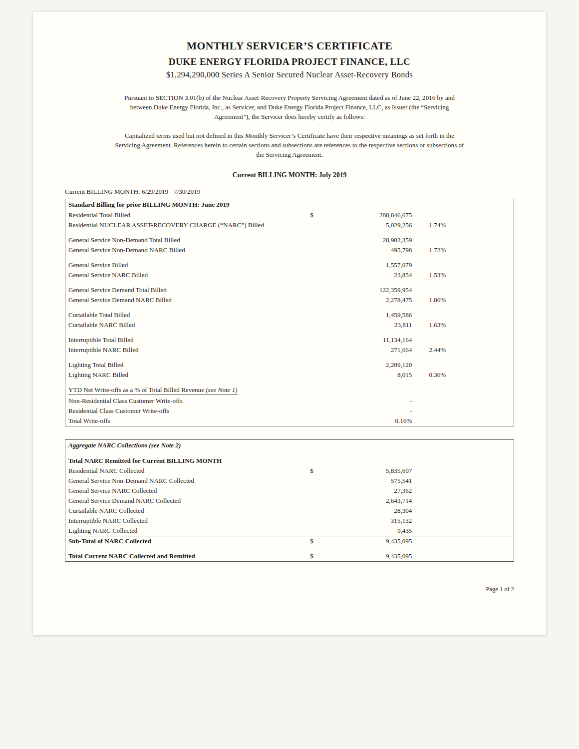MONTHLY SERVICER’S CERTIFICATE
DUKE ENERGY FLORIDA PROJECT FINANCE, LLC
$1,294,290,000 Series A Senior Secured Nuclear Asset-Recovery Bonds
Pursuant to SECTION 3.01(b) of the Nuclear Asset-Recovery Property Servicing Agreement dated as of June 22, 2016 by and between Duke Energy Florida, Inc., as Servicer, and Duke Energy Florida Project Finance, LLC, as Issuer (the “Servicing Agreement”), the Servicer does hereby certify as follows:
Capitalized terms used but not defined in this Monthly Servicer’s Certificate have their respective meanings as set forth in the Servicing Agreement. References herein to certain sections and subsections are references to the respective sections or subsections of the Servicing Agreement.
Current BILLING MONTH: July 2019
Current BILLING MONTH: 6/29/2019 - 7/30/2019
Standard Billing for prior BILLING MONTH: June 2019
| Residential Total Billed | $ | 288,846,675 | |
| Residential NUCLEAR ASSET-RECOVERY CHARGE (“NARC”) Billed | | 5,029,256 | 1.74% |
| General Service Non-Demand Total Billed | | 28,902,359 | |
| General Service Non-Demand NARC Billed | | 495,798 | 1.72% |
| General Service Billed | | 1,557,079 | |
| General Service NARC Billed | | 23,854 | 1.53% |
| General Service Demand Total Billed | | 122,359,954 | |
| General Service Demand NARC Billed | | 2,278,475 | 1.86% |
| Curtailable Total Billed | | 1,459,586 | |
| Curtailable NARC Billed | | 23,811 | 1.63% |
| Interruptible Total Billed | | 11,134,164 | |
| Interruptible NARC Billed | | 271,664 | 2.44% |
| Lighting Total Billed | | 2,209,120 | |
| Lighting NARC Billed | | 8,015 | 0.36% |
| YTD Net Write-offs as a % of Total Billed Revenue (see Note 1) | | | |
| Non-Residential Class Customer Write-offs | | - | |
| Residential Class Customer Write-offs | | - | |
| Total Write-offs | | 0.16% | |
Aggregate NARC Collections (see Note 2)
| Total NARC Remitted for Current BILLING MONTH | | | |
| Residential NARC Collected | $ | 5,835,607 | |
| General Service Non-Demand NARC Collected | | 575,541 | |
| General Service NARC Collected | | 27,362 | |
| General Service Demand NARC Collected | | 2,643,714 | |
| Curtailable NARC Collected | | 28,304 | |
| Interruptible NARC Collected | | 315,132 | |
| Lighting NARC Collected | | 9,435 | |
| Sub-Total of NARC Collected | $ | 9,435,095 | |
| Total Current NARC Collected and Remitted | $ | 9,435,095 | |
Page 1 of 2